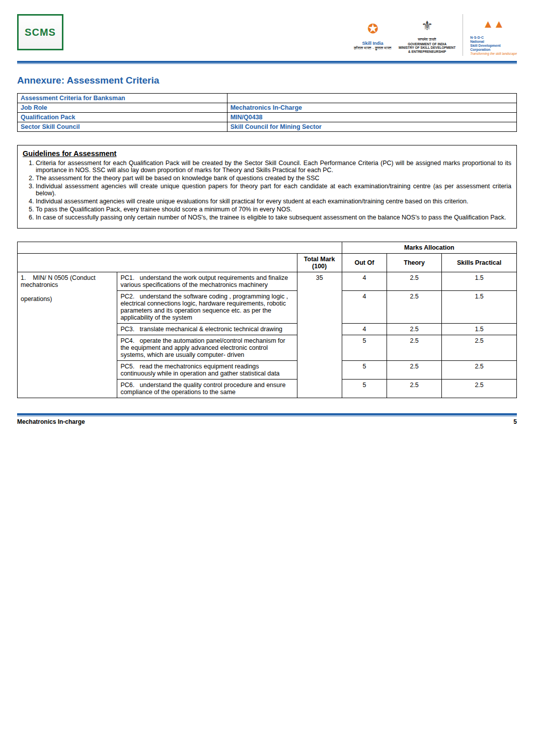SCMS
✪
Skill India
कौशल भारत - कुशल भारत
⚜
सत्यमेव जयते
GOVERNMENT OF INDIA
MINISTRY OF SKILL DEVELOPMENT
& ENTREPRENEURSHIP
▲▲
N·S·D·C
National
Skill Development
Corporation
Transforming the skill landscape
Annexure: Assessment Criteria
| Assessment Criteria for Banksman | |
| Job Role | Mechatronics In-Charge |
| Qualification Pack | MIN/Q0438 |
| Sector Skill Council | Skill Council for Mining Sector |
Guidelines for Assessment
Criteria for assessment for each Qualification Pack will be created by the Sector Skill Council. Each Performance Criteria (PC) will be assigned marks proportional to its importance in NOS. SSC will also lay down proportion of marks for Theory and Skills Practical for each PC.
The assessment for the theory part will be based on knowledge bank of questions created by the SSC
Individual assessment agencies will create unique question papers for theory part for each candidate at each examination/training centre (as per assessment criteria below).
Individual assessment agencies will create unique evaluations for skill practical for every student at each examination/training centre based on this criterion.
To pass the Qualification Pack, every trainee should score a minimum of 70% in every NOS.
In case of successfully passing only certain number of NOS's, the trainee is eligible to take subsequent assessment on the balance NOS's to pass the Qualification Pack.
| | | | Marks Allocation |
| | | Total Mark (100) | Out Of | Theory | Skills Practical |
| 1. MIN/ N 0505 (Conduct mechatronics operations) | PC1. understand the work output requirements and finalize various specifications of the mechatronics machinery | 35 | 4 | 2.5 | 1.5 |
| PC2. understand the software coding , programming logic , electrical connections logic, hardware requirements, robotic parameters and its operation sequence etc. as per the applicability of the system | 4 | 2.5 | 1.5 |
| PC3. translate mechanical & electronic technical drawing | 4 | 2.5 | 1.5 |
| PC4. operate the automation panel/control mechanism for the equipment and apply advanced electronic control systems, which are usually computer- driven | 5 | 2.5 | 2.5 |
| PC5. read the mechatronics equipment readings continuously while in operation and gather statistical data | 5 | 2.5 | 2.5 |
| PC6. understand the quality control procedure and ensure compliance of the operations to the same | 5 | 2.5 | 2.5 |
Mechatronics In-charge 5